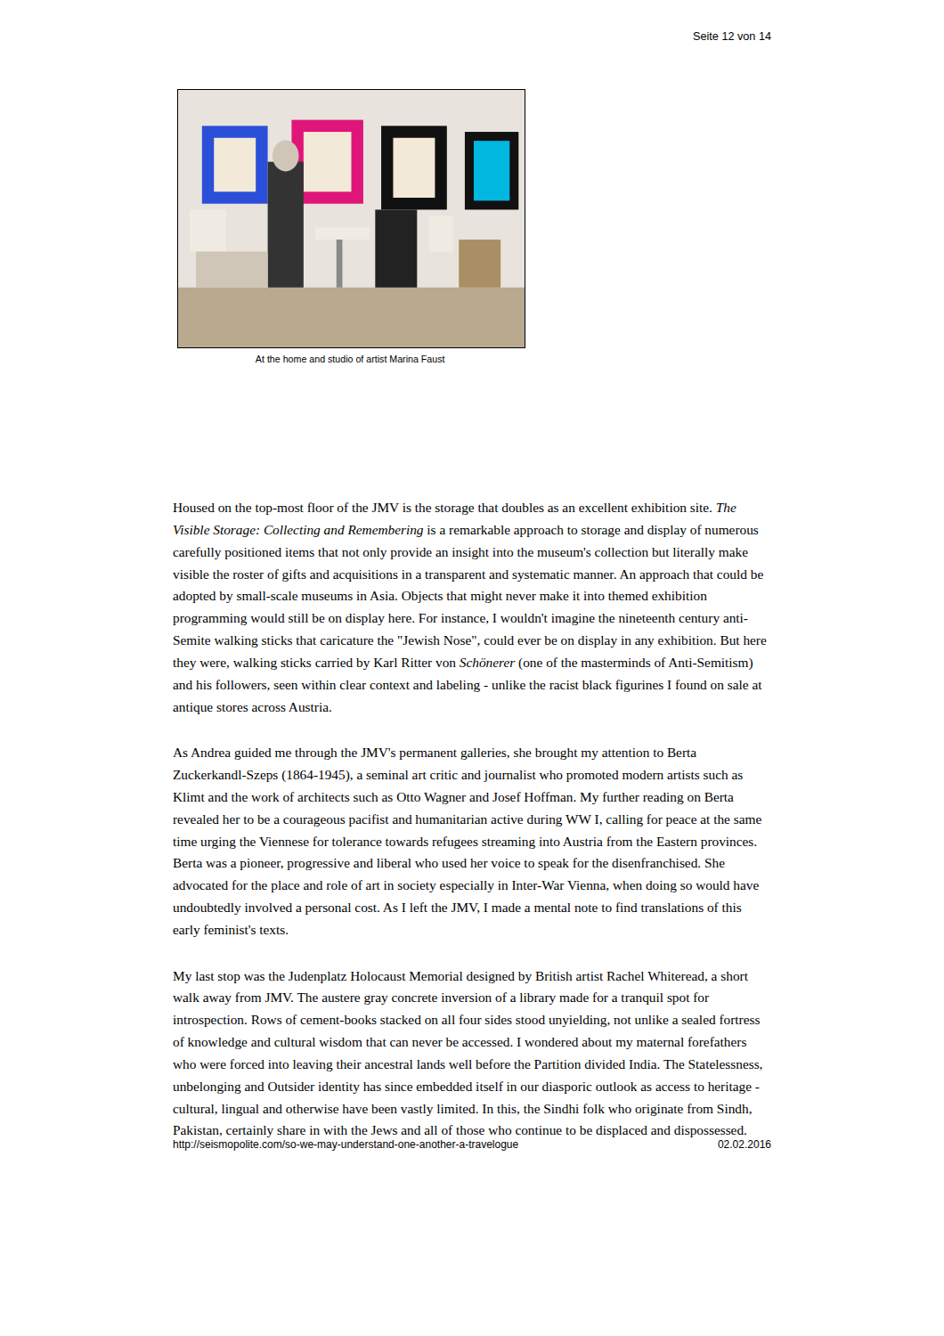Seite 12 von 14
At the home and studio of artist Marina Faust
Housed on the top-most floor of the JMV is the storage that doubles as an excellent exhibition site. The Visible Storage: Collecting and Remembering is a remarkable approach to storage and display of numerous carefully positioned items that not only provide an insight into the museum's collection but literally make visible the roster of gifts and acquisitions in a transparent and systematic manner. An approach that could be adopted by small-scale museums in Asia. Objects that might never make it into themed exhibition programming would still be on display here. For instance, I wouldn't imagine the nineteenth century anti-Semite walking sticks that caricature the "Jewish Nose", could ever be on display in any exhibition. But here they were, walking sticks carried by Karl Ritter von Schönerer (one of the masterminds of Anti-Semitism) and his followers, seen within clear context and labeling - unlike the racist black figurines I found on sale at antique stores across Austria.
As Andrea guided me through the JMV's permanent galleries, she brought my attention to Berta Zuckerkandl-Szeps (1864-1945), a seminal art critic and journalist who promoted modern artists such as Klimt and the work of architects such as Otto Wagner and Josef Hoffman. My further reading on Berta revealed her to be a courageous pacifist and humanitarian active during WW I, calling for peace at the same time urging the Viennese for tolerance towards refugees streaming into Austria from the Eastern provinces. Berta was a pioneer, progressive and liberal who used her voice to speak for the disenfranchised. She advocated for the place and role of art in society especially in Inter-War Vienna, when doing so would have undoubtedly involved a personal cost. As I left the JMV, I made a mental note to find translations of this early feminist's texts.
My last stop was the Judenplatz Holocaust Memorial designed by British artist Rachel Whiteread, a short walk away from JMV. The austere gray concrete inversion of a library made for a tranquil spot for introspection. Rows of cement-books stacked on all four sides stood unyielding, not unlike a sealed fortress of knowledge and cultural wisdom that can never be accessed. I wondered about my maternal forefathers who were forced into leaving their ancestral lands well before the Partition divided India. The Statelessness, unbelonging and Outsider identity has since embedded itself in our diasporic outlook as access to heritage - cultural, lingual and otherwise have been vastly limited. In this, the Sindhi folk who originate from Sindh, Pakistan, certainly share in with the Jews and all of those who continue to be displaced and dispossessed.
http://seismopolite.com/so-we-may-understand-one-another-a-travelogue 02.02.2016